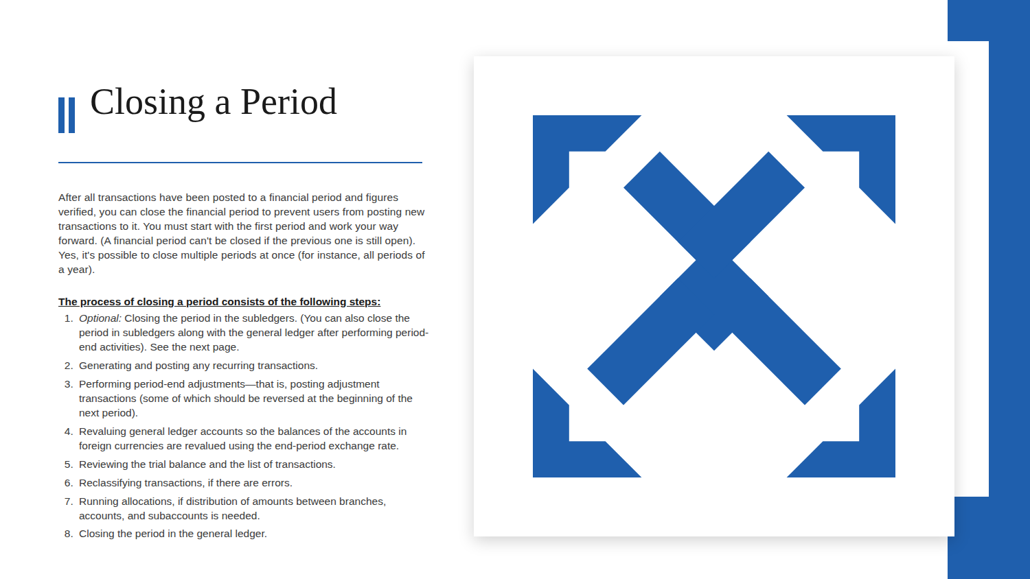Closing a Period
After all transactions have been posted to a financial period and figures verified, you can close the financial period to prevent users from posting new transactions to it. You must start with the first period and work your way forward. (A financial period can't be closed if the previous one is still open). Yes, it's possible to close multiple periods at once (for instance, all periods of a year).
The process of closing a period consists of the following steps:
Optional: Closing the period in the subledgers. (You can also close the period in subledgers along with the general ledger after performing period-end activities). See the next page.
Generating and posting any recurring transactions.
Performing period-end adjustments—that is, posting adjustment transactions (some of which should be reversed at the beginning of the next period).
Revaluing general ledger accounts so the balances of the accounts in foreign currencies are revalued using the end-period exchange rate.
Reviewing the trial balance and the list of transactions.
Reclassifying transactions, if there are errors.
Running allocations, if distribution of amounts between branches, accounts, and subaccounts is needed.
Closing the period in the general ledger.